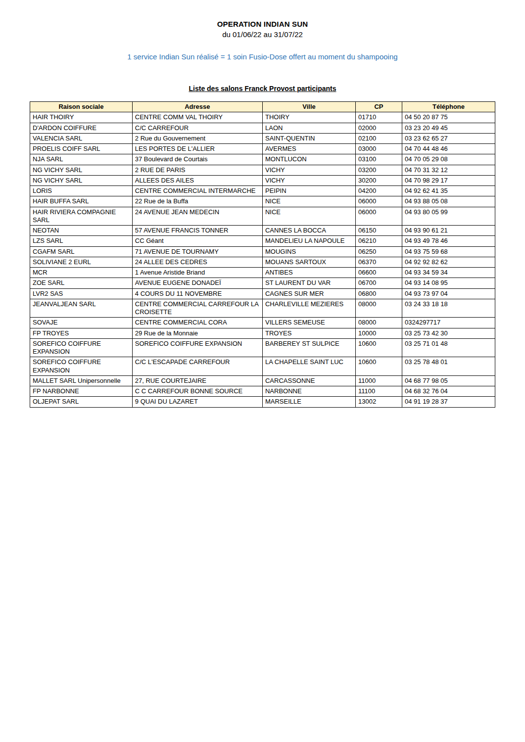OPERATION INDIAN SUN
du 01/06/22 au 31/07/22
1 service Indian Sun réalisé = 1 soin Fusio-Dose offert au moment du shampooing
Liste des salons Franck Provost participants
| Raison sociale | Adresse | Ville | CP | Téléphone |
| --- | --- | --- | --- | --- |
| HAIR THOIRY | CENTRE COMM VAL THOIRY | THOIRY | 01710 | 04 50 20 87 75 |
| D'ARDON COIFFURE | C/C CARREFOUR | LAON | 02000 | 03 23 20 49 45 |
| VALENCIA SARL | 2 Rue du Gouvernement | SAINT-QUENTIN | 02100 | 03 23 62 65 27 |
| PROELIS COIFF SARL | LES PORTES DE L'ALLIER | AVERMES | 03000 | 04 70 44 48 46 |
| NJA SARL | 37 Boulevard de Courtais | MONTLUCON | 03100 | 04 70 05 29 08 |
| NG VICHY SARL | 2 RUE DE PARIS | VICHY | 03200 | 04 70 31 32 12 |
| NG VICHY SARL | ALLEES DES AILES | VICHY | 30200 | 04 70 98 29 17 |
| LORIS | CENTRE COMMERCIAL INTERMARCHE | PEIPIN | 04200 | 04 92 62 41 35 |
| HAIR BUFFA SARL | 22 Rue de la Buffa | NICE | 06000 | 04 93 88 05 08 |
| HAIR RIVIERA COMPAGNIE SARL | 24 AVENUE JEAN MEDECIN | NICE | 06000 | 04 93 80 05 99 |
| NEOTAN | 57 AVENUE FRANCIS TONNER | CANNES LA BOCCA | 06150 | 04 93 90 61 21 |
| LZS SARL | CC Géant | MANDELIEU LA NAPOULE | 06210 | 04 93 49 78 46 |
| CGAFM SARL | 71 AVENUE DE TOURNAMY | MOUGINS | 06250 | 04 93 75 59 68 |
| SOLIVIANE 2 EURL | 24 ALLEE DES CEDRES | MOUANS SARTOUX | 06370 | 04 92 92 82 62 |
| MCR | 1 Avenue Aristide Briand | ANTIBES | 06600 | 04 93 34 59 34 |
| ZOE SARL | AVENUE EUGENE DONADEÏ | ST LAURENT DU VAR | 06700 | 04 93 14 08 95 |
| LVR2 SAS | 4 COURS DU 11 NOVEMBRE | CAGNES SUR MER | 06800 | 04 93 73 97 04 |
| JEANVALJEAN SARL | CENTRE COMMERCIAL CARREFOUR LA CROISETTE | CHARLEVILLE MEZIERES | 08000 | 03 24 33 18 18 |
| SOVAJE | CENTRE COMMERCIAL CORA | VILLERS SEMEUSE | 08000 | 0324297717 |
| FP TROYES | 29 Rue de la Monnaie | TROYES | 10000 | 03 25 73 42 30 |
| SOREFICO COIFFURE EXPANSION | SOREFICO COIFFURE EXPANSION | BARBEREY ST SULPICE | 10600 | 03 25 71 01 48 |
| SOREFICO COIFFURE EXPANSION | C/C L'ESCAPADE CARREFOUR | LA CHAPELLE SAINT LUC | 10600 | 03 25 78 48 01 |
| MALLET SARL Unipersonnelle | 27, RUE COURTEJAIRE | CARCASSONNE | 11000 | 04 68 77 98 05 |
| FP NARBONNE | C C CARREFOUR BONNE SOURCE | NARBONNE | 11100 | 04 68 32 76 04 |
| OLJEPAT SARL | 9 QUAI DU LAZARET | MARSEILLE | 13002 | 04 91 19 28 37 |